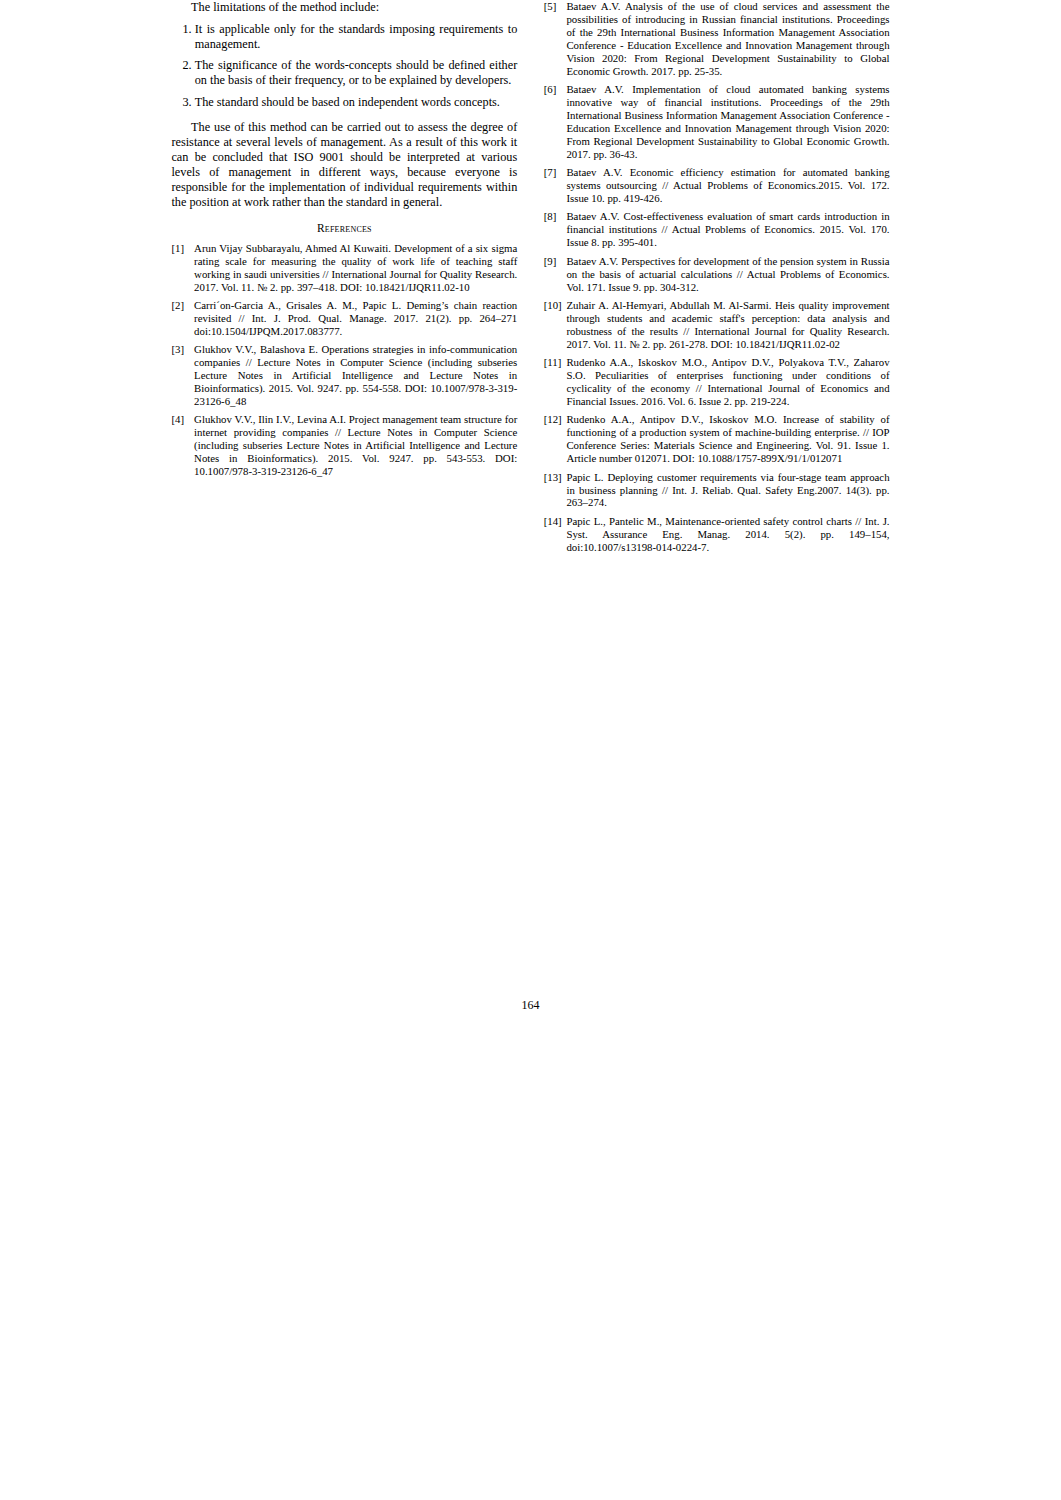The limitations of the method include:
It is applicable only for the standards imposing requirements to management.
The significance of the words-concepts should be defined either on the basis of their frequency, or to be explained by developers.
The standard should be based on independent words concepts.
The use of this method can be carried out to assess the degree of resistance at several levels of management. As a result of this work it can be concluded that ISO 9001 should be interpreted at various levels of management in different ways, because everyone is responsible for the implementation of individual requirements within the position at work rather than the standard in general.
References
[1] Arun Vijay Subbarayalu, Ahmed Al Kuwaiti. Development of a six sigma rating scale for measuring the quality of work life of teaching staff working in saudi universities // International Journal for Quality Research. 2017. Vol. 11. № 2. pp. 397–418. DOI: 10.18421/IJQR11.02-10
[2] Carri´on-Garcia A., Grisales A. M., Papic L. Deming’s chain reaction revisited // Int. J. Prod. Qual. Manage. 2017. 21(2). pp. 264–271 doi:10.1504/IJPQM.2017.083777.
[3] Glukhov V.V., Balashova E. Operations strategies in info-communication companies // Lecture Notes in Computer Science (including subseries Lecture Notes in Artificial Intelligence and Lecture Notes in Bioinformatics). 2015. Vol. 9247. pp. 554-558. DOI: 10.1007/978-3-319-23126-6_48
[4] Glukhov V.V., Ilin I.V., Levina A.I. Project management team structure for internet providing companies // Lecture Notes in Computer Science (including subseries Lecture Notes in Artificial Intelligence and Lecture Notes in Bioinformatics). 2015. Vol. 9247. pp. 543-553. DOI: 10.1007/978-3-319-23126-6_47
[5] Bataev A.V. Analysis of the use of cloud services and assessment the possibilities of introducing in Russian financial institutions. Proceedings of the 29th International Business Information Management Association Conference - Education Excellence and Innovation Management through Vision 2020: From Regional Development Sustainability to Global Economic Growth. 2017. pp. 25-35.
[6] Bataev A.V. Implementation of cloud automated banking systems innovative way of financial institutions. Proceedings of the 29th International Business Information Management Association Conference - Education Excellence and Innovation Management through Vision 2020: From Regional Development Sustainability to Global Economic Growth. 2017. pp. 36-43.
[7] Bataev A.V. Economic efficiency estimation for automated banking systems outsourcing // Actual Problems of Economics.2015. Vol. 172. Issue 10. pp. 419-426.
[8] Bataev A.V. Cost-effectiveness evaluation of smart cards introduction in financial institutions // Actual Problems of Economics. 2015. Vol. 170. Issue 8. pp. 395-401.
[9] Bataev A.V. Perspectives for development of the pension system in Russia on the basis of actuarial calculations // Actual Problems of Economics. Vol. 171. Issue 9. pp. 304-312.
[10] Zuhair A. Al-Hemyari, Abdullah M. Al-Sarmi. Heis quality improvement through students and academic staff's perception: data analysis and robustness of the results // International Journal for Quality Research. 2017. Vol. 11. № 2. pp. 261-278. DOI: 10.18421/IJQR11.02-02
[11] Rudenko A.A., Iskoskov M.O., Antipov D.V., Polyakova T.V., Zaharov S.O. Peculiarities of enterprises functioning under conditions of cyclicality of the economy // International Journal of Economics and Financial Issues. 2016. Vol. 6. Issue 2. pp. 219-224.
[12] Rudenko A.A., Antipov D.V., Iskoskov M.O. Increase of stability of functioning of a production system of machine-building enterprise. // IOP Conference Series: Materials Science and Engineering. Vol. 91. Issue 1. Article number 012071. DOI: 10.1088/1757-899X/91/1/012071
[13] Papic L. Deploying customer requirements via four-stage team approach in business planning // Int. J. Reliab. Qual. Safety Eng.2007. 14(3). pp. 263–274.
[14] Papic L., Pantelic M., Maintenance-oriented safety control charts // Int. J. Syst. Assurance Eng. Manag. 2014. 5(2). pp. 149–154, doi:10.1007/s13198-014-0224-7.
164